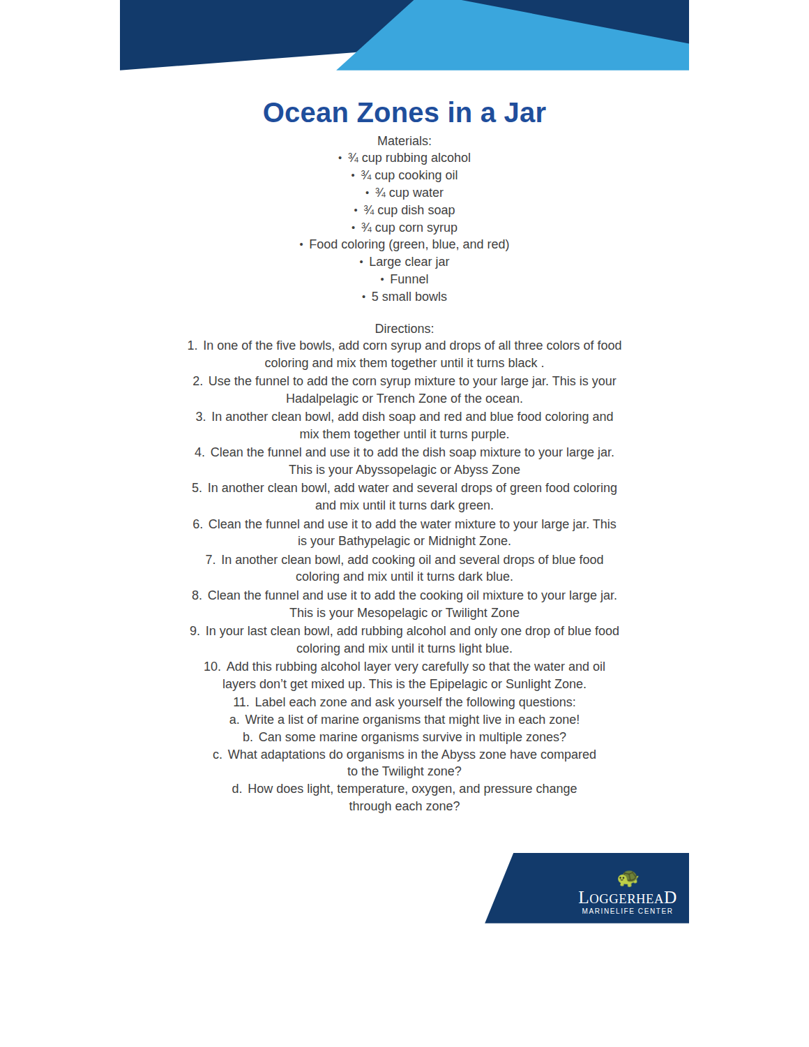Ocean Zones in a Jar
Materials:
¾ cup rubbing alcohol
¾ cup cooking oil
¾ cup water
¾ cup dish soap
¾ cup corn syrup
Food coloring (green, blue, and red)
Large clear jar
Funnel
5 small bowls
Directions:
In one of the five bowls, add corn syrup and drops of all three colors of food coloring and mix them together until it turns black .
Use the funnel to add the corn syrup mixture to your large jar. This is your Hadalpelagic or Trench Zone of the ocean.
In another clean bowl, add dish soap and red and blue food coloring and mix them together until it turns purple.
Clean the funnel and use it to add the dish soap mixture to your large jar. This is your Abyssopelagic or Abyss Zone
In another clean bowl, add water and several drops of green food coloring and mix until it turns dark green.
Clean the funnel and use it to add the water mixture to your large jar. This is your Bathypelagic or Midnight Zone.
In another clean bowl, add cooking oil and several drops of blue food coloring and mix until it turns dark blue.
Clean the funnel and use it to add the cooking oil mixture to your large jar. This is your Mesopelagic or Twilight Zone
In your last clean bowl, add rubbing alcohol and only one drop of blue food coloring and mix until it turns light blue.
Add this rubbing alcohol layer very carefully so that the water and oil layers don’t get mixed up. This is the Epipelagic or Sunlight Zone.
Label each zone and ask yourself the following questions:
Write a list of marine organisms that might live in each zone!
Can some marine organisms survive in multiple zones?
What adaptations do organisms in the Abyss zone have compared to the Twilight zone?
How does light, temperature, oxygen, and pressure change through each zone?
🐢 LOGGERHEAD MARINELIFE CENTER